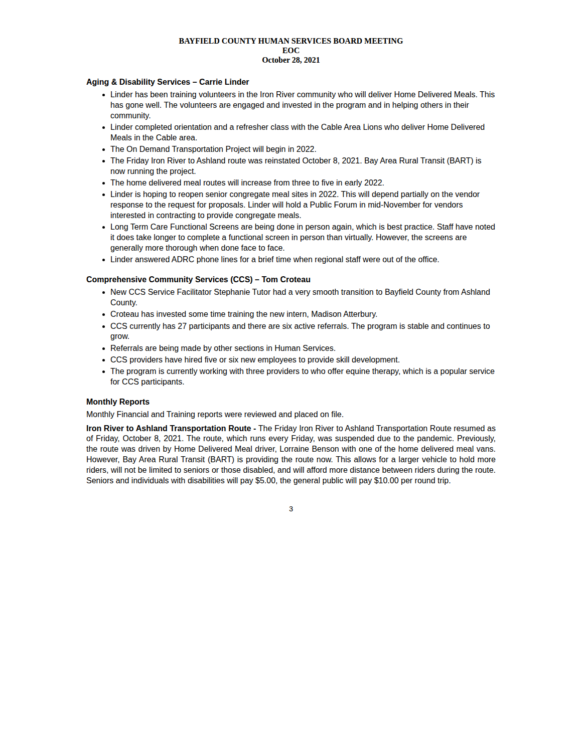BAYFIELD COUNTY HUMAN SERVICES BOARD MEETING
EOC
October 28, 2021
Aging & Disability Services – Carrie Linder
Linder has been training volunteers in the Iron River community who will deliver Home Delivered Meals. This has gone well. The volunteers are engaged and invested in the program and in helping others in their community.
Linder completed orientation and a refresher class with the Cable Area Lions who deliver Home Delivered Meals in the Cable area.
The On Demand Transportation Project will begin in 2022.
The Friday Iron River to Ashland route was reinstated October 8, 2021. Bay Area Rural Transit (BART) is now running the project.
The home delivered meal routes will increase from three to five in early 2022.
Linder is hoping to reopen senior congregate meal sites in 2022. This will depend partially on the vendor response to the request for proposals. Linder will hold a Public Forum in mid-November for vendors interested in contracting to provide congregate meals.
Long Term Care Functional Screens are being done in person again, which is best practice. Staff have noted it does take longer to complete a functional screen in person than virtually. However, the screens are generally more thorough when done face to face.
Linder answered ADRC phone lines for a brief time when regional staff were out of the office.
Comprehensive Community Services (CCS) – Tom Croteau
New CCS Service Facilitator Stephanie Tutor had a very smooth transition to Bayfield County from Ashland County.
Croteau has invested some time training the new intern, Madison Atterbury.
CCS currently has 27 participants and there are six active referrals. The program is stable and continues to grow.
Referrals are being made by other sections in Human Services.
CCS providers have hired five or six new employees to provide skill development.
The program is currently working with three providers to who offer equine therapy, which is a popular service for CCS participants.
Monthly Reports
Monthly Financial and Training reports were reviewed and placed on file.
Iron River to Ashland Transportation Route - The Friday Iron River to Ashland Transportation Route resumed as of Friday, October 8, 2021. The route, which runs every Friday, was suspended due to the pandemic. Previously, the route was driven by Home Delivered Meal driver, Lorraine Benson with one of the home delivered meal vans. However, Bay Area Rural Transit (BART) is providing the route now. This allows for a larger vehicle to hold more riders, will not be limited to seniors or those disabled, and will afford more distance between riders during the route. Seniors and individuals with disabilities will pay $5.00, the general public will pay $10.00 per round trip.
3